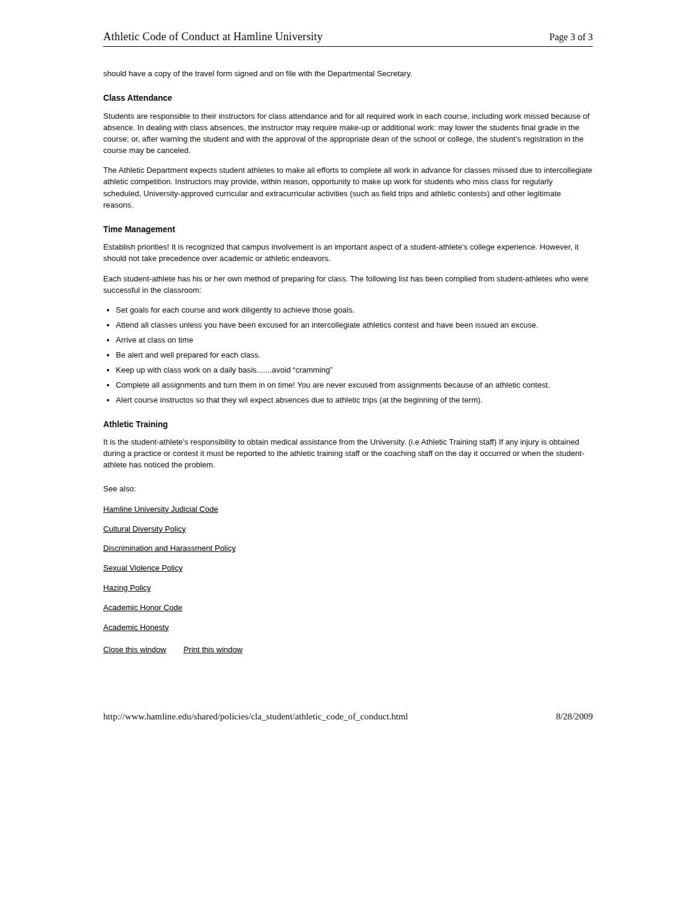Athletic Code of Conduct at Hamline University
Page 3 of 3
should have a copy of the travel form signed and on file with the Departmental Secretary.
Class Attendance
Students are responsible to their instructors for class attendance and for all required work in each course, including work missed because of absence. In dealing with class absences, the instructor may require make-up or additional work: may lower the students final grade in the course; or, after warning the student and with the approval of the appropriate dean of the school or college, the student's registration in the course may be canceled.
The Athletic Department expects student athletes to make all efforts to complete all work in advance for classes missed due to intercollegiate athletic competition. Instructors may provide, within reason, opportunity to make up work for students who miss class for regularly scheduled, University-approved curricular and extracurricular activities (such as field trips and athletic contests) and other legitimate reasons.
Time Management
Establish priorities! It is recognized that campus involvement is an important aspect of a student-athlete's college experience. However, it should not take precedence over academic or athletic endeavors.
Each student-athlete has his or her own method of preparing for class. The following list has been complied from student-athletes who were successful in the classroom:
Set goals for each course and work diligently to achieve those goals.
Attend all classes unless you have been excused for an intercollegiate athletics contest and have been issued an excuse.
Arrive at class on time
Be alert and well prepared for each class.
Keep up with class work on a daily basis.......avoid “cramming”
Complete all assignments and turn them in on time! You are never excused from assignments because of an athletic contest.
Alert course instructos so that they wil expect absences due to athletic trips (at the beginning of the term).
Athletic Training
It is the student-athlete's responsibility to obtain medical assistance from the University. (i.e Athletic Training staff) If any injury is obtained during a practice or contest it must be reported to the athletic training staff or the coaching staff on the day it occurred or when the student-athlete has noticed the problem.
See also:
Hamline University Judicial Code
Cultural Diversity Policy
Discrimination and Harassment Policy
Sexual Violence Policy
Hazing Policy
Academic Honor Code
Academic Honesty
Close this window Print this window
http://www.hamline.edu/shared/policies/cla_student/athletic_code_of_conduct.html 8/28/2009